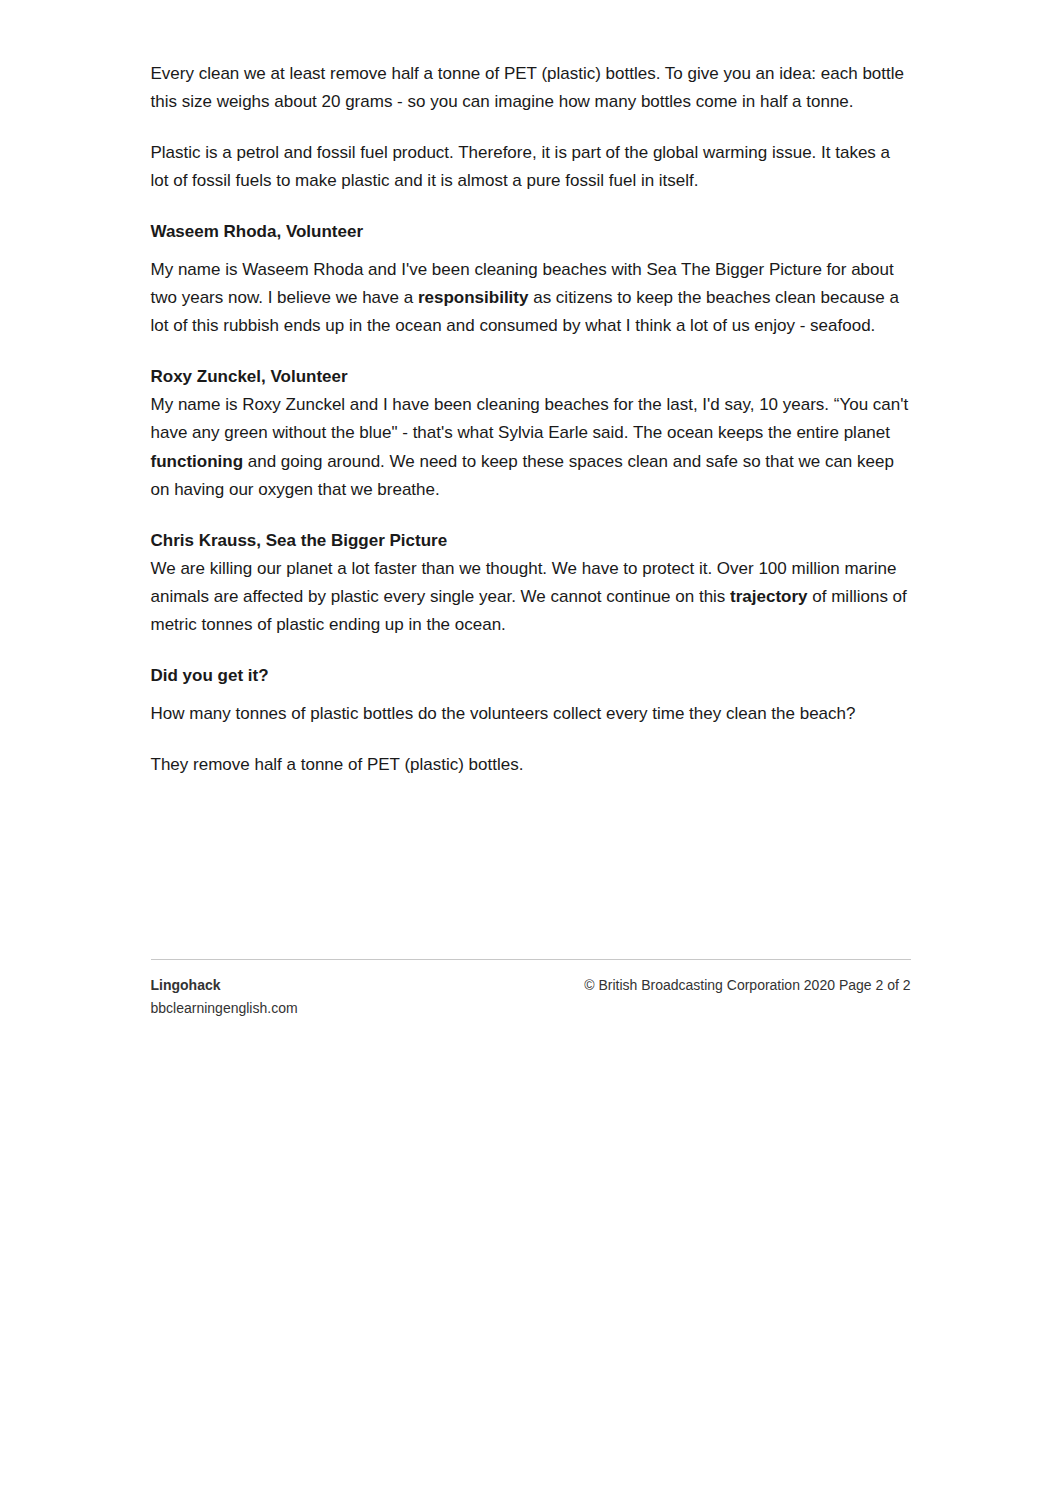Every clean we at least remove half a tonne of PET (plastic) bottles. To give you an idea: each bottle this size weighs about 20 grams - so you can imagine how many bottles come in half a tonne.
Plastic is a petrol and fossil fuel product. Therefore, it is part of the global warming issue. It takes a lot of fossil fuels to make plastic and it is almost a pure fossil fuel in itself.
Waseem Rhoda, Volunteer
My name is Waseem Rhoda and I've been cleaning beaches with Sea The Bigger Picture for about two years now. I believe we have a responsibility as citizens to keep the beaches clean because a lot of this rubbish ends up in the ocean and consumed by what I think a lot of us enjoy - seafood.
Roxy Zunckel, Volunteer
My name is Roxy Zunckel and I have been cleaning beaches for the last, I'd say, 10 years. “You can't have any green without the blue" - that's what Sylvia Earle said. The ocean keeps the entire planet functioning and going around. We need to keep these spaces clean and safe so that we can keep on having our oxygen that we breathe.
Chris Krauss, Sea the Bigger Picture
We are killing our planet a lot faster than we thought. We have to protect it. Over 100 million marine animals are affected by plastic every single year. We cannot continue on this trajectory of millions of metric tonnes of plastic ending up in the ocean.
Did you get it?
How many tonnes of plastic bottles do the volunteers collect every time they clean the beach?
They remove half a tonne of PET (plastic) bottles.
Lingohack bbclearningenglish.com
© British Broadcasting Corporation 2020 Page 2 of 2